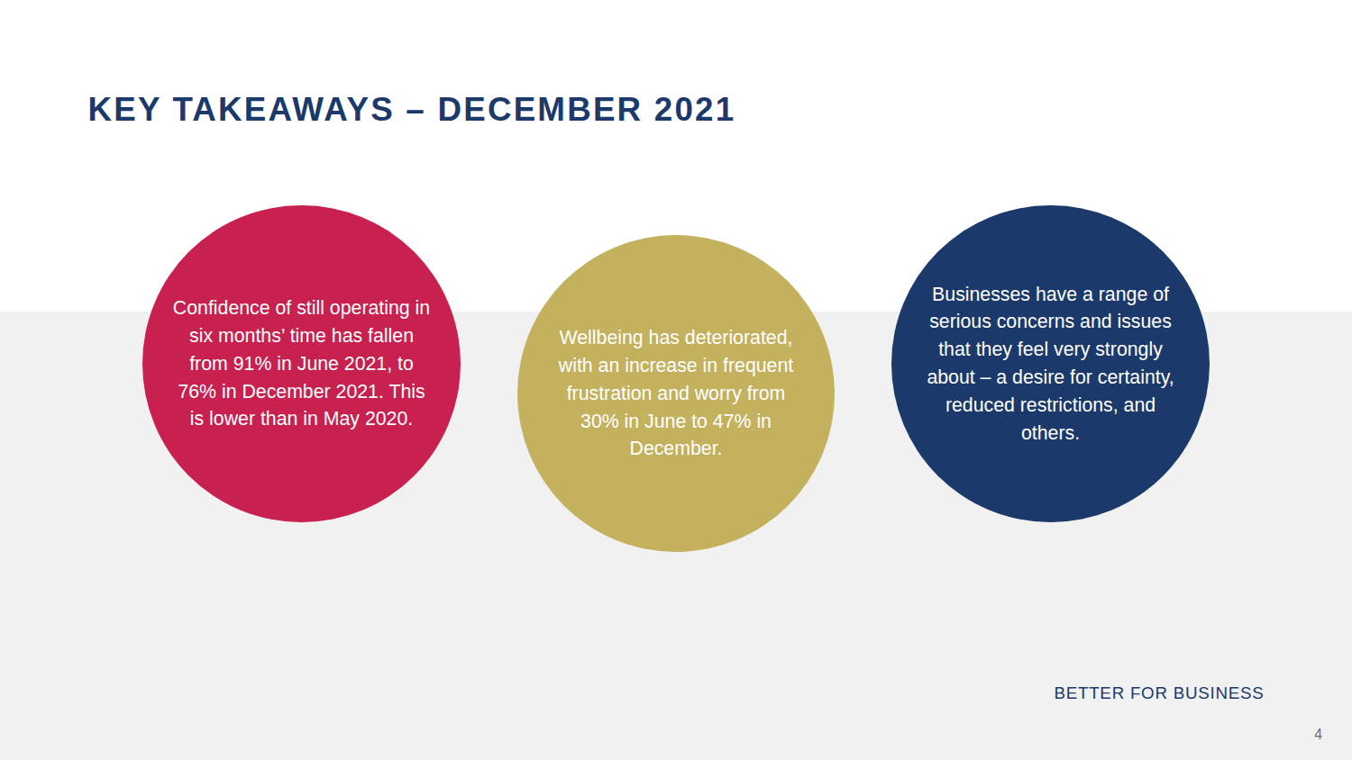KEY TAKEAWAYS – DECEMBER 2021
Confidence of still operating in six months’ time has fallen from 91% in June 2021, to 76% in December 2021. This is lower than in May 2020.
Wellbeing has deteriorated, with an increase in frequent frustration and worry from 30% in June to 47% in December.
Businesses have a range of serious concerns and issues that they feel very strongly about – a desire for certainty, reduced restrictions, and others.
BETTER FOR BUSINESS
4